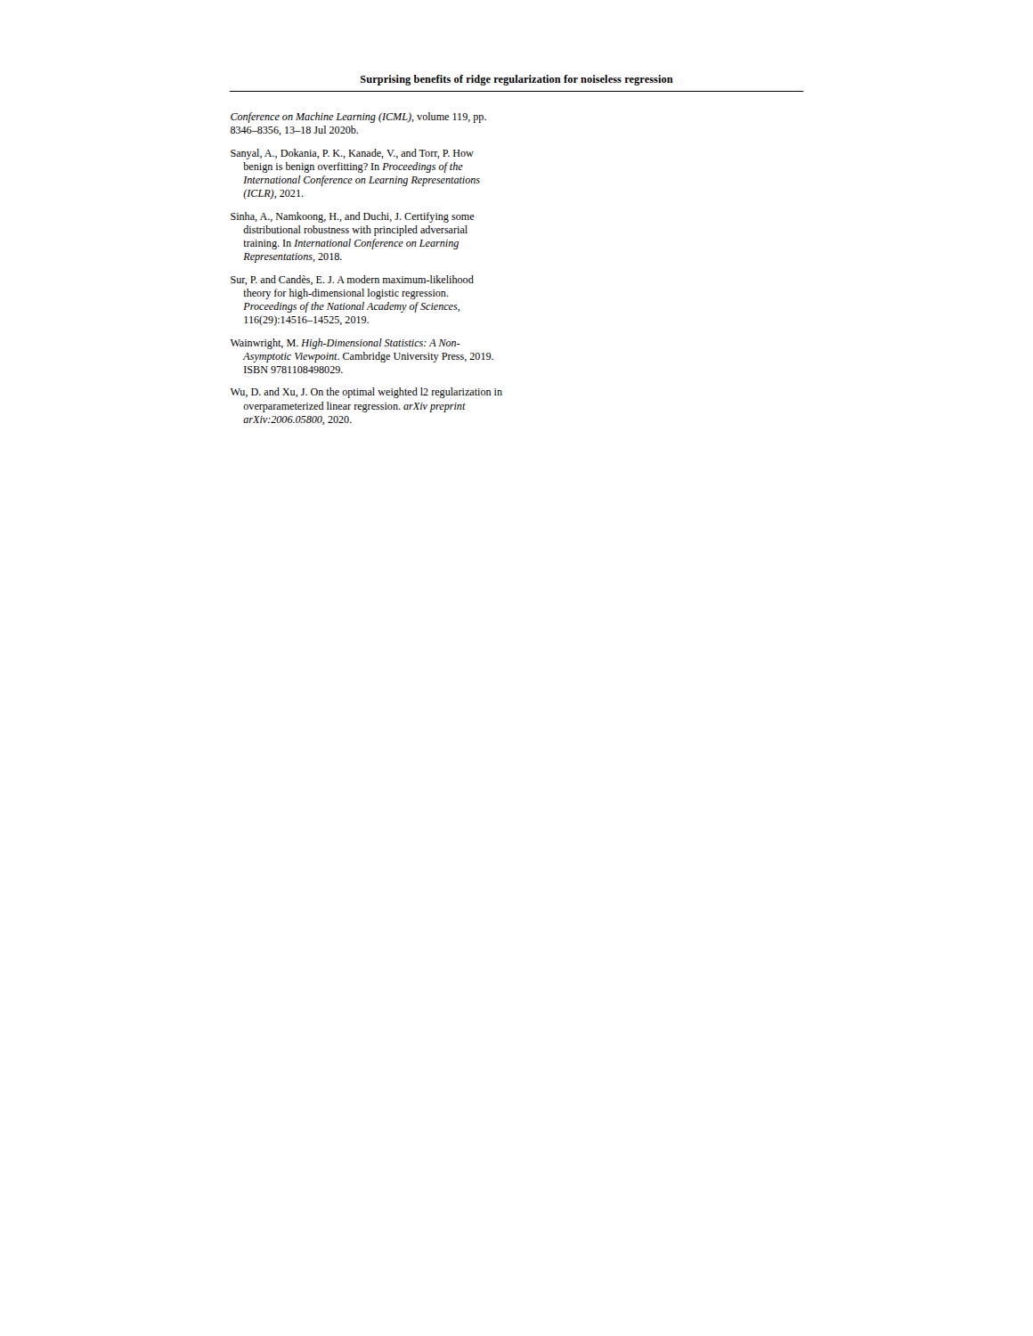Surprising benefits of ridge regularization for noiseless regression
Conference on Machine Learning (ICML), volume 119, pp. 8346–8356, 13–18 Jul 2020b.
Sanyal, A., Dokania, P. K., Kanade, V., and Torr, P. How benign is benign overfitting? In Proceedings of the International Conference on Learning Representations (ICLR), 2021.
Sinha, A., Namkoong, H., and Duchi, J. Certifying some distributional robustness with principled adversarial training. In International Conference on Learning Representations, 2018.
Sur, P. and Candès, E. J. A modern maximum-likelihood theory for high-dimensional logistic regression. Proceedings of the National Academy of Sciences, 116(29):14516–14525, 2019.
Wainwright, M. High-Dimensional Statistics: A Non-Asymptotic Viewpoint. Cambridge University Press, 2019. ISBN 9781108498029.
Wu, D. and Xu, J. On the optimal weighted l2 regularization in overparameterized linear regression. arXiv preprint arXiv:2006.05800, 2020.